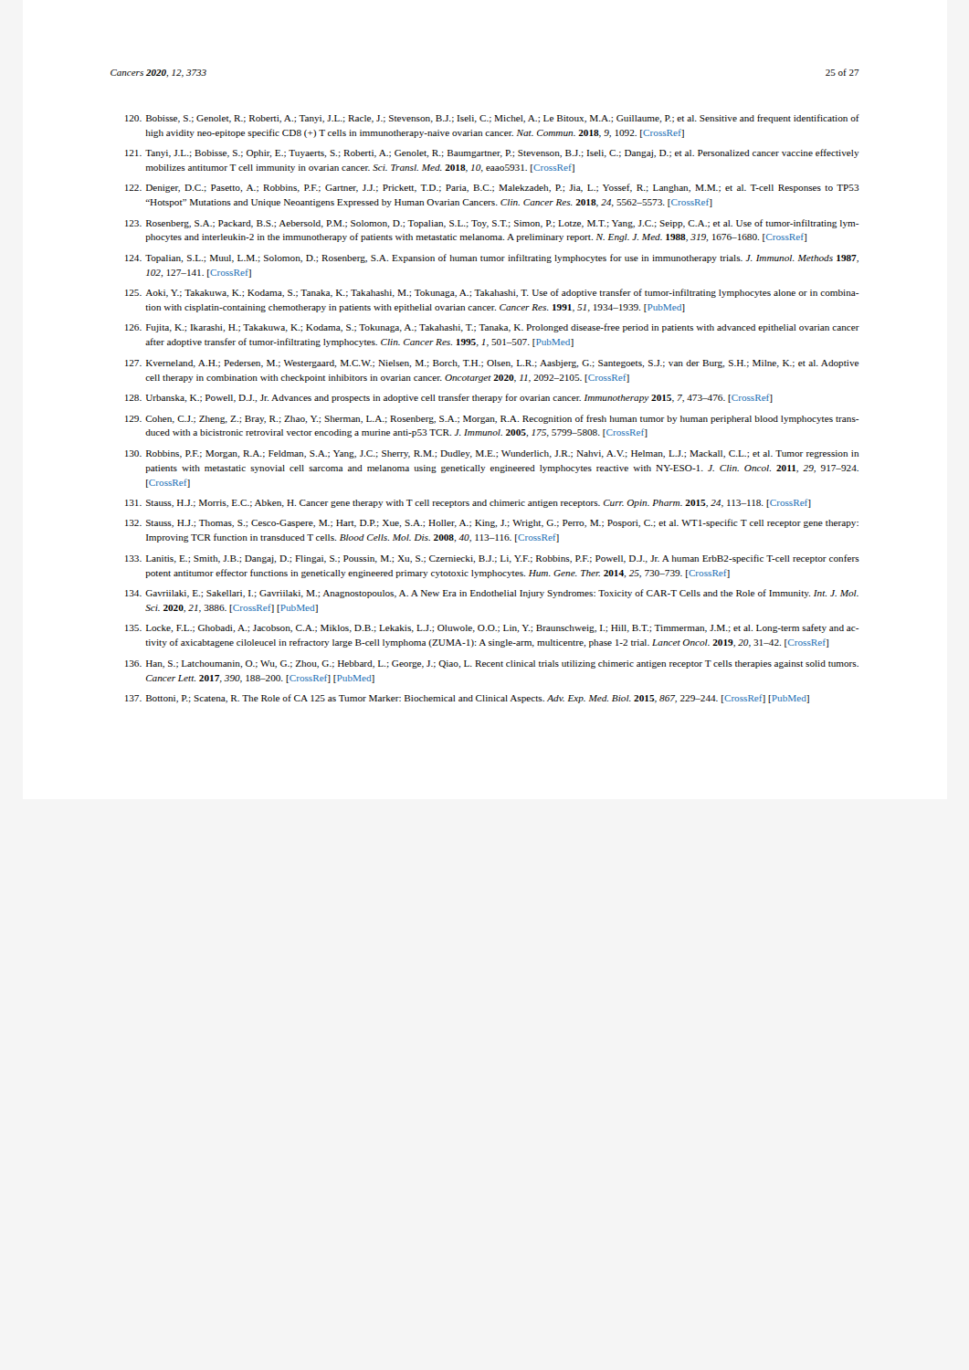Cancers 2020, 12, 3733 25 of 27
120. Bobisse, S.; Genolet, R.; Roberti, A.; Tanyi, J.L.; Racle, J.; Stevenson, B.J.; Iseli, C.; Michel, A.; Le Bitoux, M.A.; Guillaume, P.; et al. Sensitive and frequent identification of high avidity neo-epitope specific CD8 (+) T cells in immunotherapy-naive ovarian cancer. Nat. Commun. 2018, 9, 1092. [CrossRef]
121. Tanyi, J.L.; Bobisse, S.; Ophir, E.; Tuyaerts, S.; Roberti, A.; Genolet, R.; Baumgartner, P.; Stevenson, B.J.; Iseli, C.; Dangaj, D.; et al. Personalized cancer vaccine effectively mobilizes antitumor T cell immunity in ovarian cancer. Sci. Transl. Med. 2018, 10, eaao5931. [CrossRef]
122. Deniger, D.C.; Pasetto, A.; Robbins, P.F.; Gartner, J.J.; Prickett, T.D.; Paria, B.C.; Malekzadeh, P.; Jia, L.; Yossef, R.; Langhan, M.M.; et al. T-cell Responses to TP53 “Hotspot” Mutations and Unique Neoantigens Expressed by Human Ovarian Cancers. Clin. Cancer Res. 2018, 24, 5562–5573. [CrossRef]
123. Rosenberg, S.A.; Packard, B.S.; Aebersold, P.M.; Solomon, D.; Topalian, S.L.; Toy, S.T.; Simon, P.; Lotze, M.T.; Yang, J.C.; Seipp, C.A.; et al. Use of tumor-infiltrating lymphocytes and interleukin-2 in the immunotherapy of patients with metastatic melanoma. A preliminary report. N. Engl. J. Med. 1988, 319, 1676–1680. [CrossRef]
124. Topalian, S.L.; Muul, L.M.; Solomon, D.; Rosenberg, S.A. Expansion of human tumor infiltrating lymphocytes for use in immunotherapy trials. J. Immunol. Methods 1987, 102, 127–141. [CrossRef]
125. Aoki, Y.; Takakuwa, K.; Kodama, S.; Tanaka, K.; Takahashi, M.; Tokunaga, A.; Takahashi, T. Use of adoptive transfer of tumor-infiltrating lymphocytes alone or in combination with cisplatin-containing chemotherapy in patients with epithelial ovarian cancer. Cancer Res. 1991, 51, 1934–1939. [PubMed]
126. Fujita, K.; Ikarashi, H.; Takakuwa, K.; Kodama, S.; Tokunaga, A.; Takahashi, T.; Tanaka, K. Prolonged disease-free period in patients with advanced epithelial ovarian cancer after adoptive transfer of tumor-infiltrating lymphocytes. Clin. Cancer Res. 1995, 1, 501–507. [PubMed]
127. Kverneland, A.H.; Pedersen, M.; Westergaard, M.C.W.; Nielsen, M.; Borch, T.H.; Olsen, L.R.; Aasbjerg, G.; Santegoets, S.J.; van der Burg, S.H.; Milne, K.; et al. Adoptive cell therapy in combination with checkpoint inhibitors in ovarian cancer. Oncotarget 2020, 11, 2092–2105. [CrossRef]
128. Urbanska, K.; Powell, D.J., Jr. Advances and prospects in adoptive cell transfer therapy for ovarian cancer. Immunotherapy 2015, 7, 473–476. [CrossRef]
129. Cohen, C.J.; Zheng, Z.; Bray, R.; Zhao, Y.; Sherman, L.A.; Rosenberg, S.A.; Morgan, R.A. Recognition of fresh human tumor by human peripheral blood lymphocytes transduced with a bicistronic retroviral vector encoding a murine anti-p53 TCR. J. Immunol. 2005, 175, 5799–5808. [CrossRef]
130. Robbins, P.F.; Morgan, R.A.; Feldman, S.A.; Yang, J.C.; Sherry, R.M.; Dudley, M.E.; Wunderlich, J.R.; Nahvi, A.V.; Helman, L.J.; Mackall, C.L.; et al. Tumor regression in patients with metastatic synovial cell sarcoma and melanoma using genetically engineered lymphocytes reactive with NY-ESO-1. J. Clin. Oncol. 2011, 29, 917–924. [CrossRef]
131. Stauss, H.J.; Morris, E.C.; Abken, H. Cancer gene therapy with T cell receptors and chimeric antigen receptors. Curr. Opin. Pharm. 2015, 24, 113–118. [CrossRef]
132. Stauss, H.J.; Thomas, S.; Cesco-Gaspere, M.; Hart, D.P.; Xue, S.A.; Holler, A.; King, J.; Wright, G.; Perro, M.; Pospori, C.; et al. WT1-specific T cell receptor gene therapy: Improving TCR function in transduced T cells. Blood Cells. Mol. Dis. 2008, 40, 113–116. [CrossRef]
133. Lanitis, E.; Smith, J.B.; Dangaj, D.; Flingai, S.; Poussin, M.; Xu, S.; Czerniecki, B.J.; Li, Y.F.; Robbins, P.F.; Powell, D.J., Jr. A human ErbB2-specific T-cell receptor confers potent antitumor effector functions in genetically engineered primary cytotoxic lymphocytes. Hum. Gene. Ther. 2014, 25, 730–739. [CrossRef]
134. Gavriilaki, E.; Sakellari, I.; Gavriilaki, M.; Anagnostopoulos, A. A New Era in Endothelial Injury Syndromes: Toxicity of CAR-T Cells and the Role of Immunity. Int. J. Mol. Sci. 2020, 21, 3886. [CrossRef] [PubMed]
135. Locke, F.L.; Ghobadi, A.; Jacobson, C.A.; Miklos, D.B.; Lekakis, L.J.; Oluwole, O.O.; Lin, Y.; Braunschweig, I.; Hill, B.T.; Timmerman, J.M.; et al. Long-term safety and activity of axicabtagene ciloleucel in refractory large B-cell lymphoma (ZUMA-1): A single-arm, multicentre, phase 1-2 trial. Lancet Oncol. 2019, 20, 31–42. [CrossRef]
136. Han, S.; Latchoumanin, O.; Wu, G.; Zhou, G.; Hebbard, L.; George, J.; Qiao, L. Recent clinical trials utilizing chimeric antigen receptor T cells therapies against solid tumors. Cancer Lett. 2017, 390, 188–200. [CrossRef] [PubMed]
137. Bottoni, P.; Scatena, R. The Role of CA 125 as Tumor Marker: Biochemical and Clinical Aspects. Adv. Exp. Med. Biol. 2015, 867, 229–244. [CrossRef] [PubMed]